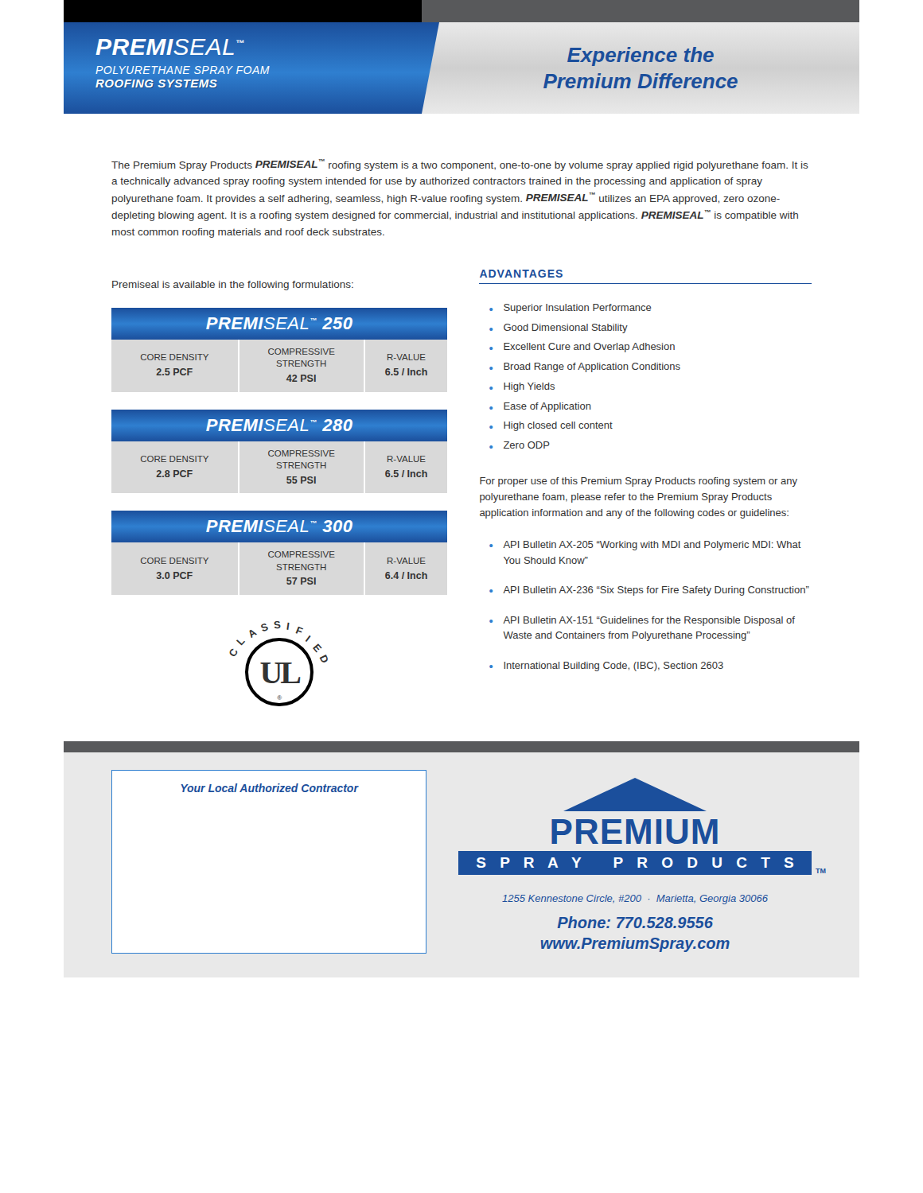PREMISEAL™
POLYURETHANE SPRAY FOAM
ROOFING SYSTEMS
Experience the
Premium Difference
The Premium Spray Products PREMISEAL™ roofing system is a two component, one-to-one by volume spray applied rigid polyurethane foam. It is a technically advanced spray roofing system intended for use by authorized contractors trained in the processing and application of spray polyurethane foam. It provides a self adhering, seamless, high R-value roofing system. PREMISEAL™ utilizes an EPA approved, zero ozone-depleting blowing agent. It is a roofing system designed for commercial, industrial and institutional applications. PREMISEAL™ is compatible with most common roofing materials and roof deck substrates.
Premiseal is available in the following formulations:
PREMISEAL™ 250
| CORE DENSITY 2.5 PCF | COMPRESSIVE STRENGTH 42 PSI | R-VALUE 6.5 / Inch |
PREMISEAL™ 280
| CORE DENSITY 2.8 PCF | COMPRESSIVE STRENGTH 55 PSI | R-VALUE 6.5 / Inch |
PREMISEAL™ 300
| CORE DENSITY 3.0 PCF | COMPRESSIVE STRENGTH 57 PSI | R-VALUE 6.4 / Inch |
C L A S S I F I E D
UL
®
ADVANTAGES
Superior Insulation Performance
Good Dimensional Stability
Excellent Cure and Overlap Adhesion
Broad Range of Application Conditions
High Yields
Ease of Application
High closed cell content
Zero ODP
For proper use of this Premium Spray Products roofing system or any polyurethane foam, please refer to the Premium Spray Products application information and any of the following codes or guidelines:
API Bulletin AX-205 “Working with MDI and Polymeric MDI: What You Should Know”
API Bulletin AX-236 “Six Steps for Fire Safety During Construction”
API Bulletin AX-151 “Guidelines for the Responsible Disposal of Waste and Containers from Polyurethane Processing”
International Building Code, (IBC), Section 2603
Your Local Authorized Contractor
PREMIUM
S P R A Y P R O D U C T STM
1255 Kennestone Circle, #200 · Marietta, Georgia 30066
Phone: 770.528.9556
www.PremiumSpray.com